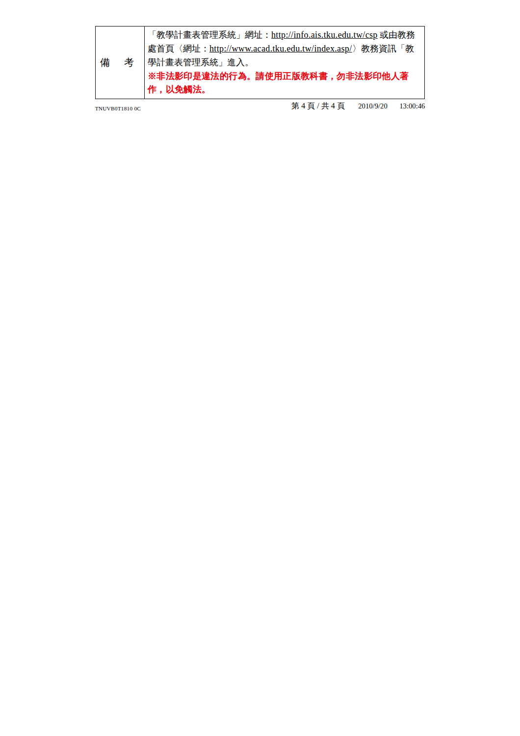| 備 考 | 「教學計畫表管理系統」網址： http://info.ais.tku.edu.tw/csp 或由教務處首頁〈網址： http://www.acad.tku.edu.tw/index.asp/ 〉教務資訊「教學計畫表管理系統」進入。 ※非法影印是違法的行為。請使用正版教科書，勿非法影印他人著作，以免觸法。 |
TNUVB0T1810 0C
第 4 頁 / 共 4 頁 2010/9/20 13:00:46